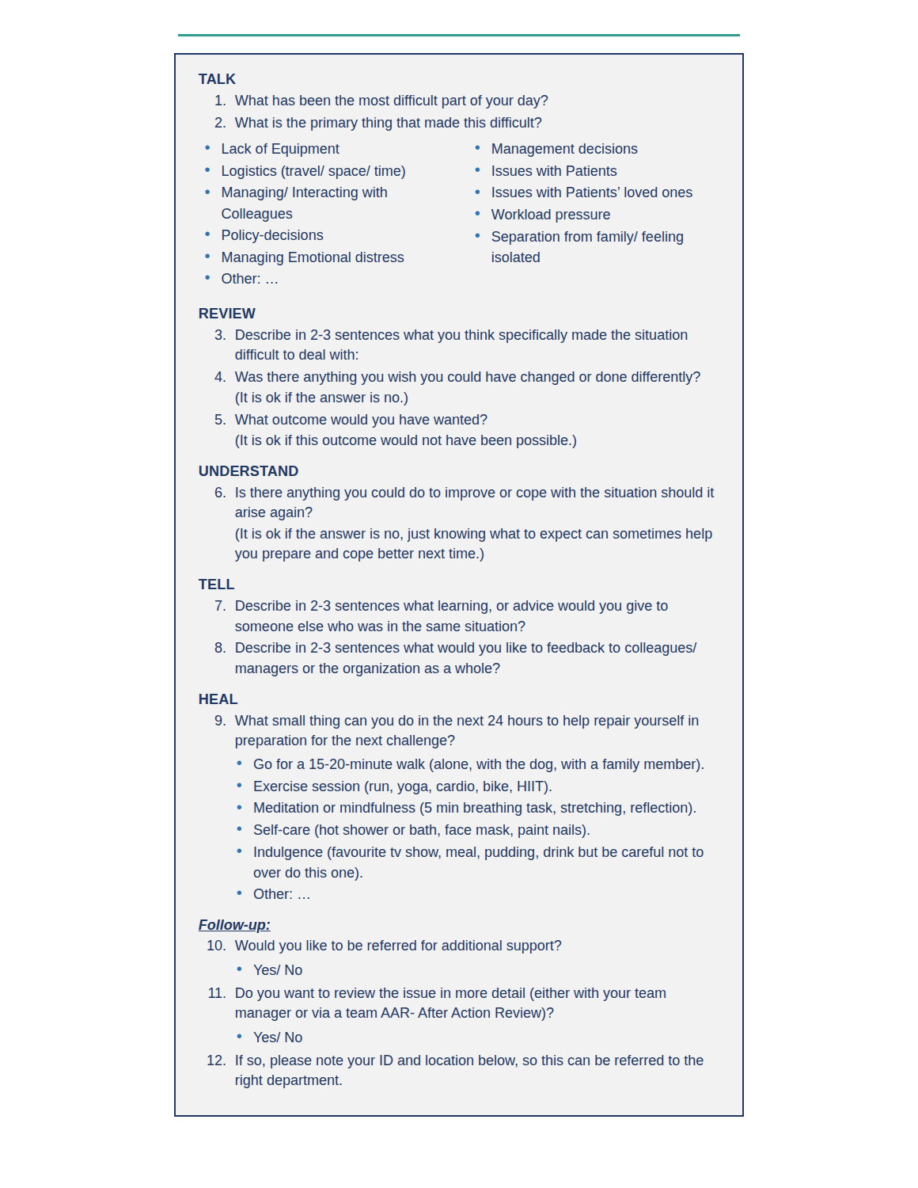TALK
What has been the most difficult part of your day?
What is the primary thing that made this difficult?
Lack of Equipment
Logistics (travel/ space/ time)
Managing/ Interacting with Colleagues
Policy-decisions
Managing Emotional distress
Other: …
Management decisions
Issues with Patients
Issues with Patients’ loved ones
Workload pressure
Separation from family/ feeling isolated
REVIEW
Describe in 2-3 sentences what you think specifically made the situation difficult to deal with:
Was there anything you wish you could have changed or done differently? (It is ok if the answer is no.)
What outcome would you have wanted? (It is ok if this outcome would not have been possible.)
UNDERSTAND
Is there anything you could do to improve or cope with the situation should it arise again? (It is ok if the answer is no, just knowing what to expect can sometimes help you prepare and cope better next time.)
TELL
Describe in 2-3 sentences what learning, or advice would you give to someone else who was in the same situation?
Describe in 2-3 sentences what would you like to feedback to colleagues/ managers or the organization as a whole?
HEAL
What small thing can you do in the next 24 hours to help repair yourself in preparation for the next challenge?
Go for a 15-20-minute walk (alone, with the dog, with a family member).
Exercise session (run, yoga, cardio, bike, HIIT).
Meditation or mindfulness (5 min breathing task, stretching, reflection).
Self-care (hot shower or bath, face mask, paint nails).
Indulgence (favourite tv show, meal, pudding, drink but be careful not to over do this one).
Other: …
Follow-up:
Would you like to be referred for additional support?
Yes/ No
Do you want to review the issue in more detail (either with your team manager or via a team AAR- After Action Review)?
Yes/ No
If so, please note your ID and location below, so this can be referred to the right department.